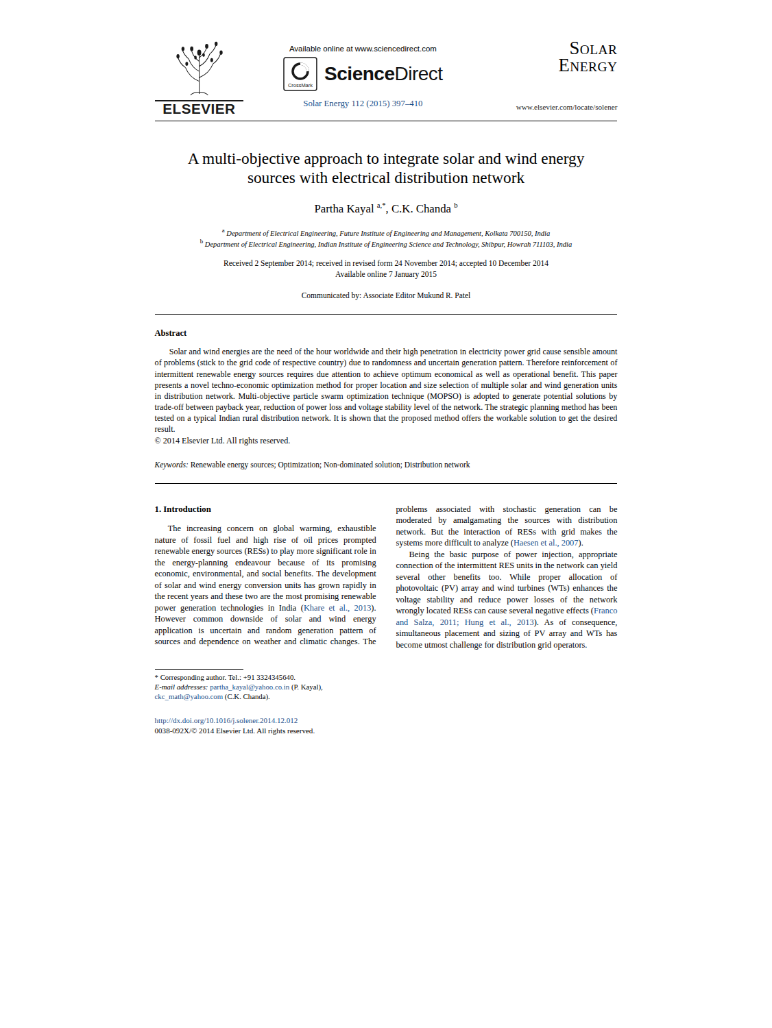ELSEVIER
Available online at www.sciencedirect.com
CrossMark
ScienceDirect
Solar Energy 112 (2015) 397–410
SOLAR
ENERGY
www.elsevier.com/locate/solener
A multi-objective approach to integrate solar and wind energy
sources with electrical distribution network
Partha Kayal a,*, C.K. Chanda b
a Department of Electrical Engineering, Future Institute of Engineering and Management, Kolkata 700150, India
b Department of Electrical Engineering, Indian Institute of Engineering Science and Technology, Shibpur, Howrah 711103, India
Received 2 September 2014; received in revised form 24 November 2014; accepted 10 December 2014
Available online 7 January 2015
Communicated by: Associate Editor Mukund R. Patel
Abstract
Solar and wind energies are the need of the hour worldwide and their high penetration in electricity power grid cause sensible amount of problems (stick to the grid code of respective country) due to randomness and uncertain generation pattern. Therefore reinforcement of intermittent renewable energy sources requires due attention to achieve optimum economical as well as operational benefit. This paper presents a novel techno-economic optimization method for proper location and size selection of multiple solar and wind generation units in distribution network. Multi-objective particle swarm optimization technique (MOPSO) is adopted to generate potential solutions by trade-off between payback year, reduction of power loss and voltage stability level of the network. The strategic planning method has been tested on a typical Indian rural distribution network. It is shown that the proposed method offers the workable solution to get the desired result.
© 2014 Elsevier Ltd. All rights reserved.
Keywords: Renewable energy sources; Optimization; Non-dominated solution; Distribution network
1. Introduction
The increasing concern on global warming, exhaustible nature of fossil fuel and high rise of oil prices prompted renewable energy sources (RESs) to play more significant role in the energy-planning endeavour because of its promising economic, environmental, and social benefits. The development of solar and wind energy conversion units has grown rapidly in the recent years and these two are the most promising renewable power generation technologies in India (Khare et al., 2013). However common downside of solar and wind energy application is uncertain and random generation pattern of sources and dependence on weather and climatic changes. The problems associated with stochastic generation can be moderated by amalgamating the sources with distribution network. But the interaction of RESs with grid makes the systems more difficult to analyze (Haesen et al., 2007).
Being the basic purpose of power injection, appropriate connection of the intermittent RES units in the network can yield several other benefits too. While proper allocation of photovoltaic (PV) array and wind turbines (WTs) enhances the voltage stability and reduce power losses of the network wrongly located RESs can cause several negative effects (Franco and Salza, 2011; Hung et al., 2013). As of consequence, simultaneous placement and sizing of PV array and WTs has become utmost challenge for distribution grid operators.
* Corresponding author. Tel.: +91 3324345640.
E-mail addresses: partha_kayal@yahoo.co.in (P. Kayal), ckc_math@yahoo.com (C.K. Chanda).
http://dx.doi.org/10.1016/j.solener.2014.12.012
0038-092X/© 2014 Elsevier Ltd. All rights reserved.